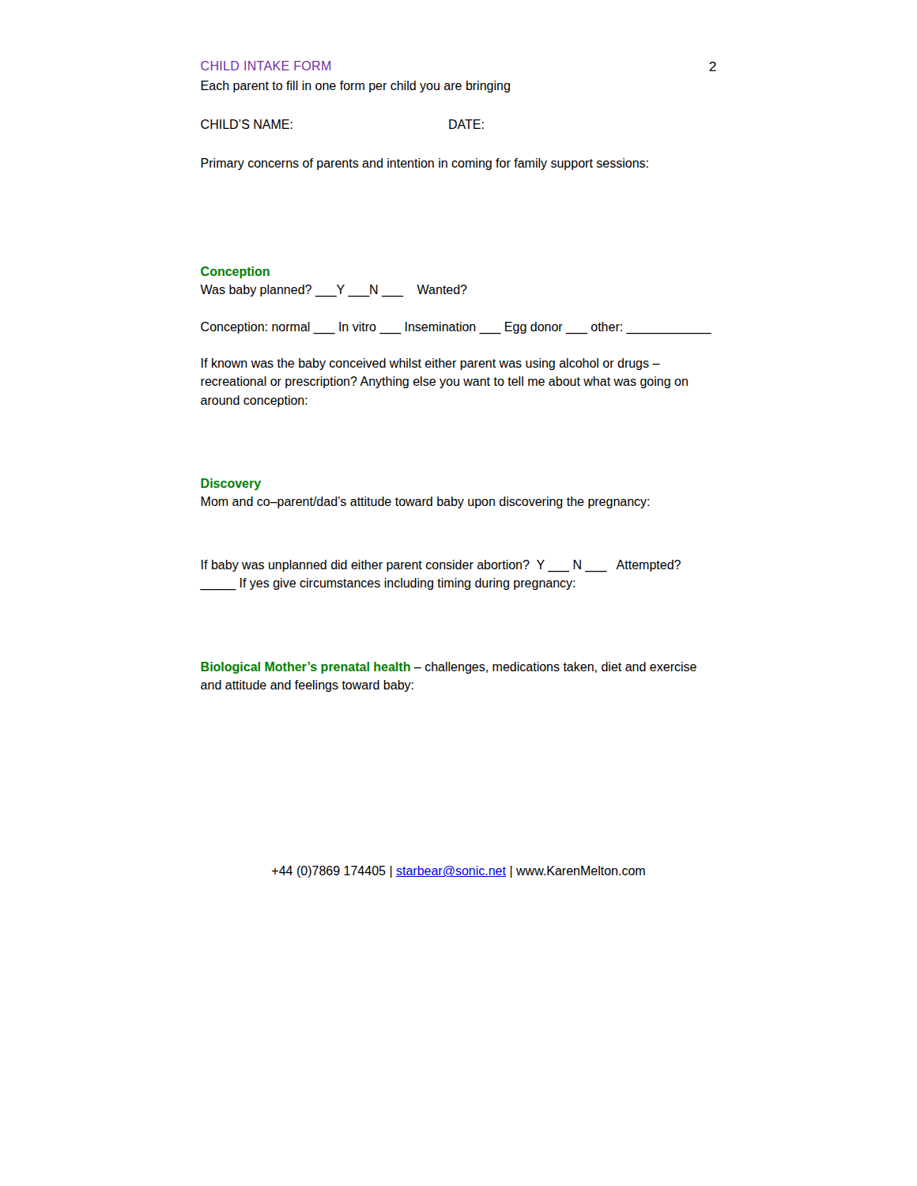CHILD INTAKE FORM
2
Each parent to fill in one form per child you are bringing
CHILD’S NAME:
DATE:
Primary concerns of parents and intention in coming for family support sessions:
Conception
Was baby planned? ___Y ___N ___ Wanted?
Conception: normal ___ In vitro ___ Insemination ___ Egg donor ___ other: ____________
If known was the baby conceived whilst either parent was using alcohol or drugs – recreational or prescription? Anything else you want to tell me about what was going on around conception:
Discovery
Mom and co–parent/dad’s attitude toward baby upon discovering the pregnancy:
If baby was unplanned did either parent consider abortion? Y ___ N ___ Attempted? _____ If yes give circumstances including timing during pregnancy:
Biological Mother’s prenatal health – challenges, medications taken, diet and exercise and attitude and feelings toward baby:
+44 (0)7869 174405 | starbear@sonic.net | www.KarenMelton.com